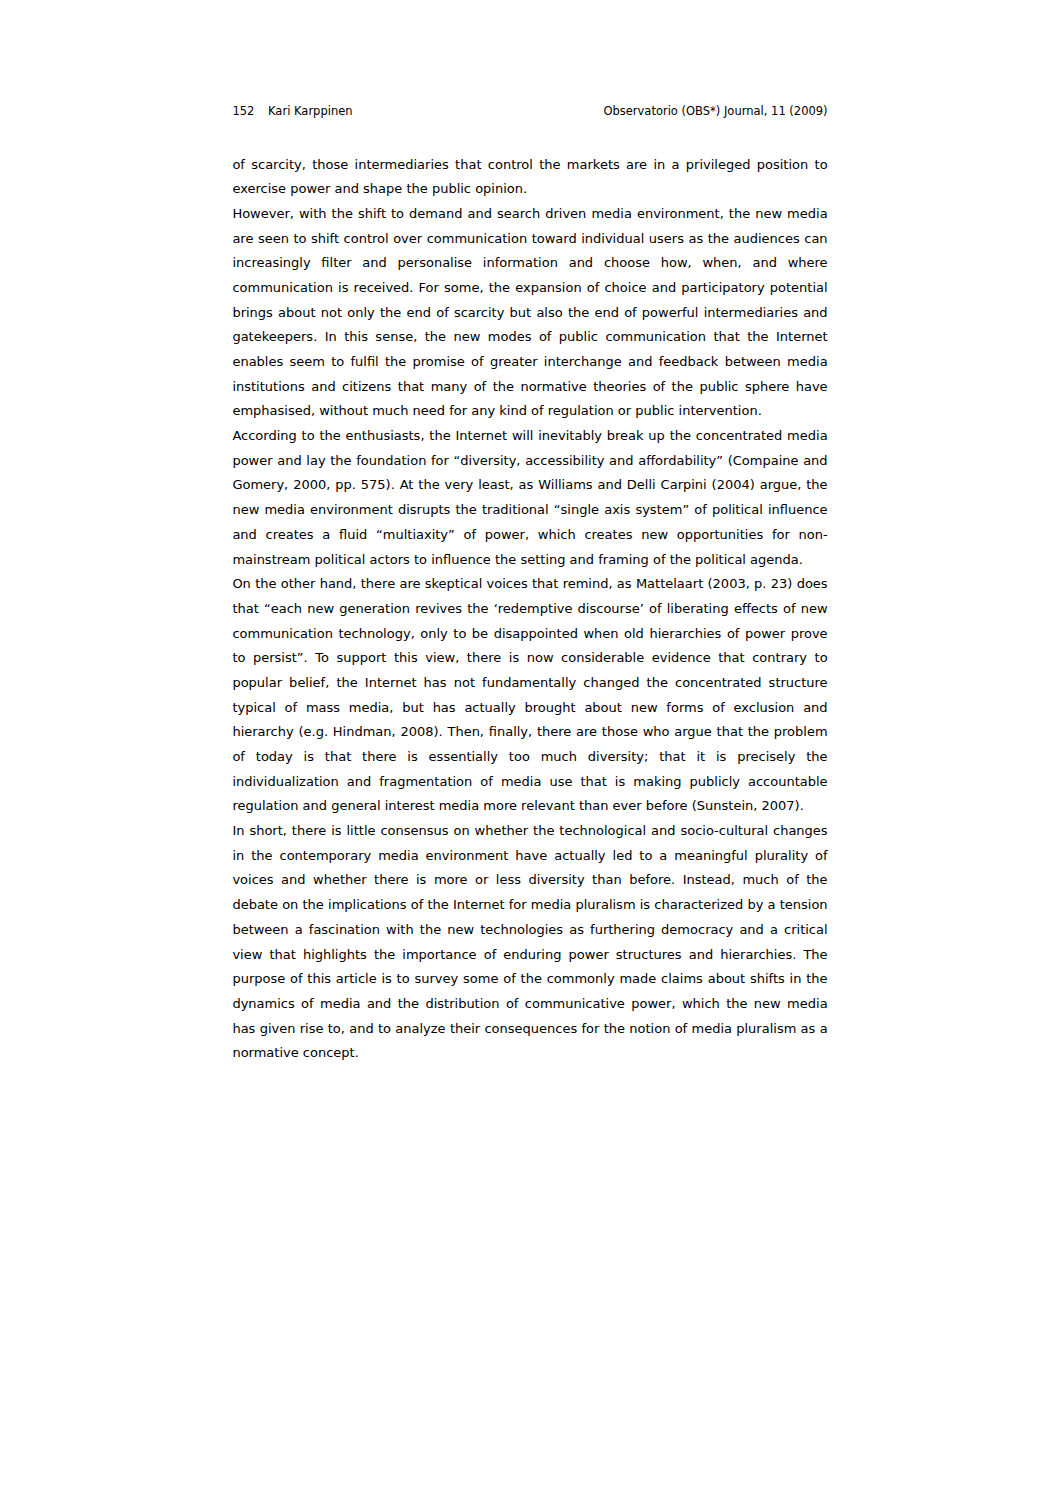152 Kari Karppinen Observatorio (OBS*) Journal, 11 (2009)
of scarcity, those intermediaries that control the markets are in a privileged position to exercise power and shape the public opinion.
However, with the shift to demand and search driven media environment, the new media are seen to shift control over communication toward individual users as the audiences can increasingly filter and personalise information and choose how, when, and where communication is received. For some, the expansion of choice and participatory potential brings about not only the end of scarcity but also the end of powerful intermediaries and gatekeepers. In this sense, the new modes of public communication that the Internet enables seem to fulfil the promise of greater interchange and feedback between media institutions and citizens that many of the normative theories of the public sphere have emphasised, without much need for any kind of regulation or public intervention.
According to the enthusiasts, the Internet will inevitably break up the concentrated media power and lay the foundation for “diversity, accessibility and affordability” (Compaine and Gomery, 2000, pp. 575). At the very least, as Williams and Delli Carpini (2004) argue, the new media environment disrupts the traditional “single axis system” of political influence and creates a fluid “multiaxity” of power, which creates new opportunities for non-mainstream political actors to influence the setting and framing of the political agenda.
On the other hand, there are skeptical voices that remind, as Mattelaart (2003, p. 23) does that “each new generation revives the ‘redemptive discourse’ of liberating effects of new communication technology, only to be disappointed when old hierarchies of power prove to persist”. To support this view, there is now considerable evidence that contrary to popular belief, the Internet has not fundamentally changed the concentrated structure typical of mass media, but has actually brought about new forms of exclusion and hierarchy (e.g. Hindman, 2008). Then, finally, there are those who argue that the problem of today is that there is essentially too much diversity; that it is precisely the individualization and fragmentation of media use that is making publicly accountable regulation and general interest media more relevant than ever before (Sunstein, 2007).
In short, there is little consensus on whether the technological and socio-cultural changes in the contemporary media environment have actually led to a meaningful plurality of voices and whether there is more or less diversity than before. Instead, much of the debate on the implications of the Internet for media pluralism is characterized by a tension between a fascination with the new technologies as furthering democracy and a critical view that highlights the importance of enduring power structures and hierarchies. The purpose of this article is to survey some of the commonly made claims about shifts in the dynamics of media and the distribution of communicative power, which the new media has given rise to, and to analyze their consequences for the notion of media pluralism as a normative concept.